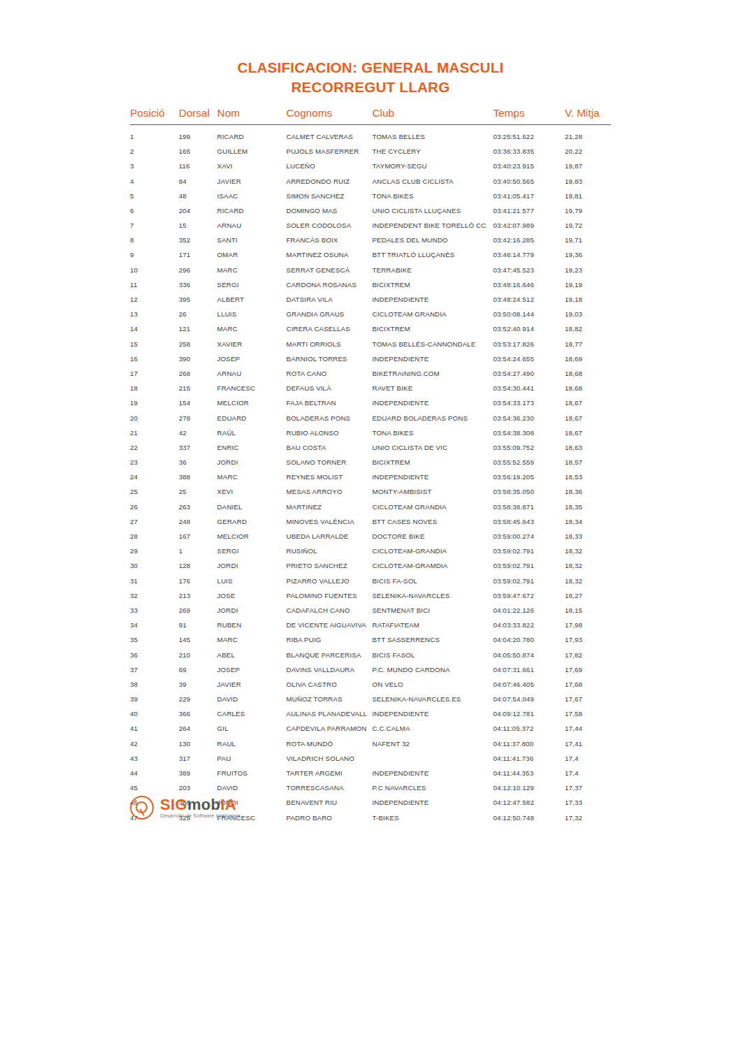CLASIFICACION: GENERAL MASCULI
RECORREGUT LLARG
| Posició | Dorsal | Nom | Cognoms | Club | Temps | V. Mitja |
| --- | --- | --- | --- | --- | --- | --- |
| 1 | 199 | RICARD | CALMET CALVERAS | TOMAS BELLES | 03:25:51.622 | 21,28 |
| 2 | 165 | GUILLEM | PUJOLS MASFERRER | THE CYCLERY | 03:36:33.835 | 20,22 |
| 3 | 116 | XAVI | LUCEÑO | TAYMORY-SEGU | 03:40:23.915 | 19,87 |
| 4 | 84 | JAVIER | ARREDONDO RUIZ | ANCLAS CLUB CICLISTA | 03:40:50.565 | 19,83 |
| 5 | 48 | ISAAC | SIMON SANCHEZ | TONA BIKES | 03:41:05.417 | 19,81 |
| 6 | 204 | RICARD | DOMINGO MAS | UNIO CICLISTA LLUÇANES | 03:41:21.577 | 19,79 |
| 7 | 15 | ARNAU | SOLER CODOLOSA | INDEPENDENT BIKE TORELLÓ CC | 03:42:07.989 | 19,72 |
| 8 | 352 | SANTI | FRANCÀS BOIX | PEDALES DEL MUNDO | 03:42:16.285 | 19,71 |
| 9 | 171 | OMAR | MARTINEZ OSUNA | BTT TRIATLÓ LLUÇANÈS | 03:46:14.779 | 19,36 |
| 10 | 296 | MARC | SERRAT GENESCÀ | TERRABIKE | 03:47:45.523 | 19,23 |
| 11 | 336 | SERGI | CARDONA ROSANAS | BICIXTREM | 03:48:16.646 | 19,19 |
| 12 | 395 | ALBERT | DATSIRA VILA | INDEPENDIENTE | 03:48:24.512 | 19,18 |
| 13 | 26 | LLUIS | GRANDIA GRAUS | CICLOTEAM GRANDIA | 03:50:08.144 | 19,03 |
| 14 | 121 | MARC | CIRERA CASELLAS | BICIXTREM | 03:52:40.914 | 18,82 |
| 15 | 258 | XAVIER | MARTI ORRIOLS | TOMAS BELLÉS-CANNONDALE | 03:53:17.826 | 18,77 |
| 16 | 390 | JOSEP | BARNIOL TORRES | INDEPENDIENTE | 03:54:24.655 | 18,69 |
| 17 | 268 | ARNAU | ROTA CANO | BIKETRAINING.COM | 03:54:27.490 | 18,68 |
| 18 | 215 | FRANCESC | DEFAUS VILÀ | RAVET BIKE | 03:54:30.441 | 18,68 |
| 19 | 154 | MELCIOR | FAJA BELTRAN | INDEPENDIENTE | 03:54:33.173 | 18,67 |
| 20 | 278 | EDUARD | BOLADERAS PONS | EDUARD BOLADERAS PONS | 03:54:36.230 | 18,67 |
| 21 | 42 | RAÜL | RUBIO ALONSO | TONA BIKES | 03:54:38.308 | 18,67 |
| 22 | 337 | ENRIC | BAU COSTA | UNIO CICLISTA DE VIC | 03:55:09.752 | 18,63 |
| 23 | 36 | JORDI | SOLANO TORNER | BICIXTREM | 03:55:52.559 | 18,57 |
| 24 | 388 | MARC | REYNES MOLIST | INDEPENDIENTE | 03:56:19.205 | 18,53 |
| 25 | 25 | XEVI | MESAS ARROYO | MONTY-AMBISIST | 03:58:35.050 | 18,36 |
| 26 | 263 | DANIEL | MARTINEZ | CICLOTEAM GRANDIA | 03:58:38.871 | 18,35 |
| 27 | 248 | GERARD | MINOVES VALÈNCIA | BTT CASES NOVES | 03:58:45.643 | 18,34 |
| 28 | 167 | MELCIOR | UBEDA LARRALDE | DOCTORE BIKE | 03:59:00.274 | 18,33 |
| 29 | 1 | SERGI | RUSIÑOL | CICLOTEAM-GRANDIA | 03:59:02.791 | 18,32 |
| 30 | 128 | JORDI | PRIETO SANCHEZ | CICLOTEAM-GRAMDIA | 03:59:02.791 | 18,32 |
| 31 | 176 | LUIS | PIZARRO VALLEJO | BICIS FA-SOL | 03:59:02.791 | 18,32 |
| 32 | 213 | JOSE | PALOMINO FUENTES | SELENIKA-NAVARCLES | 03:59:47.672 | 18,27 |
| 33 | 269 | JORDI | CADAFALCH CANO | SENTMENAT BICI | 04:01:22.126 | 18,15 |
| 34 | 91 | RUBEN | DE VICENTE AIGUAVIVA | RATAFIATEAM | 04:03:33.822 | 17,98 |
| 35 | 145 | MARC | RIBA PUIG | BTT SASSERRENCS | 04:04:20.780 | 17,93 |
| 36 | 210 | ABEL | BLANQUE PARCERISA | BICIS FASOL | 04:05:50.874 | 17,82 |
| 37 | 69 | JOSEP | DAVINS VALLDAURA | P.C. MUNDO CARDONA | 04:07:31.661 | 17,69 |
| 38 | 39 | JAVIER | OLIVA CASTRO | ON VELO | 04:07:46.405 | 17,68 |
| 39 | 229 | DAVID | MUÑOZ TORRAS | SELENIKA-NAVARCLES.ES | 04:07:54.049 | 17,67 |
| 40 | 366 | CARLES | AULINAS PLANADEVALL | INDEPENDIENTE | 04:09:12.781 | 17,58 |
| 41 | 264 | GIL | CAPDEVILA PARRAMON | C.C.CALMA | 04:11:05.372 | 17,44 |
| 42 | 130 | RAUL | ROTA MUNDÓ | NAFENT 32 | 04:11:37.800 | 17,41 |
| 43 | 317 | PAU | VILADRICH SOLANO | | 04:11:41.736 | 17,4 |
| 44 | 389 | FRUITOS | TARTER ARGEMI | INDEPENDIENTE | 04:11:44.353 | 17,4 |
| 45 | 203 | DAVID | TORRESCASANA | P.C NAVARCLES | 04:12:10.129 | 17,37 |
| 46 | 386 | JORDI | BENAVENT RIU | INDEPENDIENTE | 04:12:47.582 | 17,33 |
| 47 | 325 | FRANCESC | PADRO BARO | T-BIKES | 04:12:50.748 | 17,32 |
SIG mob IA
Desarrollo de Software Inteligente